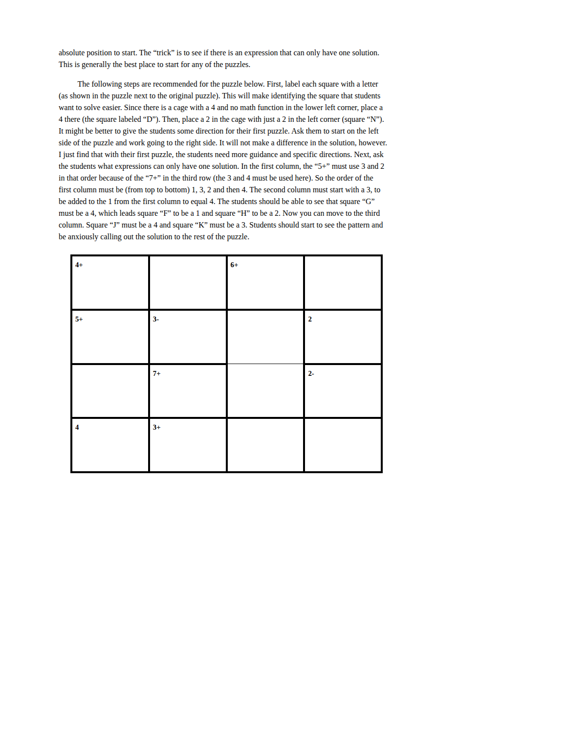absolute position to start. The “trick” is to see if there is an expression that can only have one solution. This is generally the best place to start for any of the puzzles.
The following steps are recommended for the puzzle below. First, label each square with a letter (as shown in the puzzle next to the original puzzle). This will make identifying the square that students want to solve easier. Since there is a cage with a 4 and no math function in the lower left corner, place a 4 there (the square labeled “D”). Then, place a 2 in the cage with just a 2 in the left corner (square “N”). It might be better to give the students some direction for their first puzzle. Ask them to start on the left side of the puzzle and work going to the right side. It will not make a difference in the solution, however. I just find that with their first puzzle, the students need more guidance and specific directions. Next, ask the students what expressions can only have one solution. In the first column, the “5+” must use 3 and 2 in that order because of the “7+” in the third row (the 3 and 4 must be used here). So the order of the first column must be (from top to bottom) 1, 3, 2 and then 4. The second column must start with a 3, to be added to the 1 from the first column to equal 4. The students should be able to see that square “G” must be a 4, which leads square “F” to be a 1 and square “H” to be a 2. Now you can move to the third column. Square “J” must be a 4 and square “K” must be a 3. Students should start to see the pattern and be anxiously calling out the solution to the rest of the puzzle.
| 4+ | | 6+ | |
| 5+ | 3- | | 2 |
| | 7+ | | 2- |
| 4 | 3+ | | |